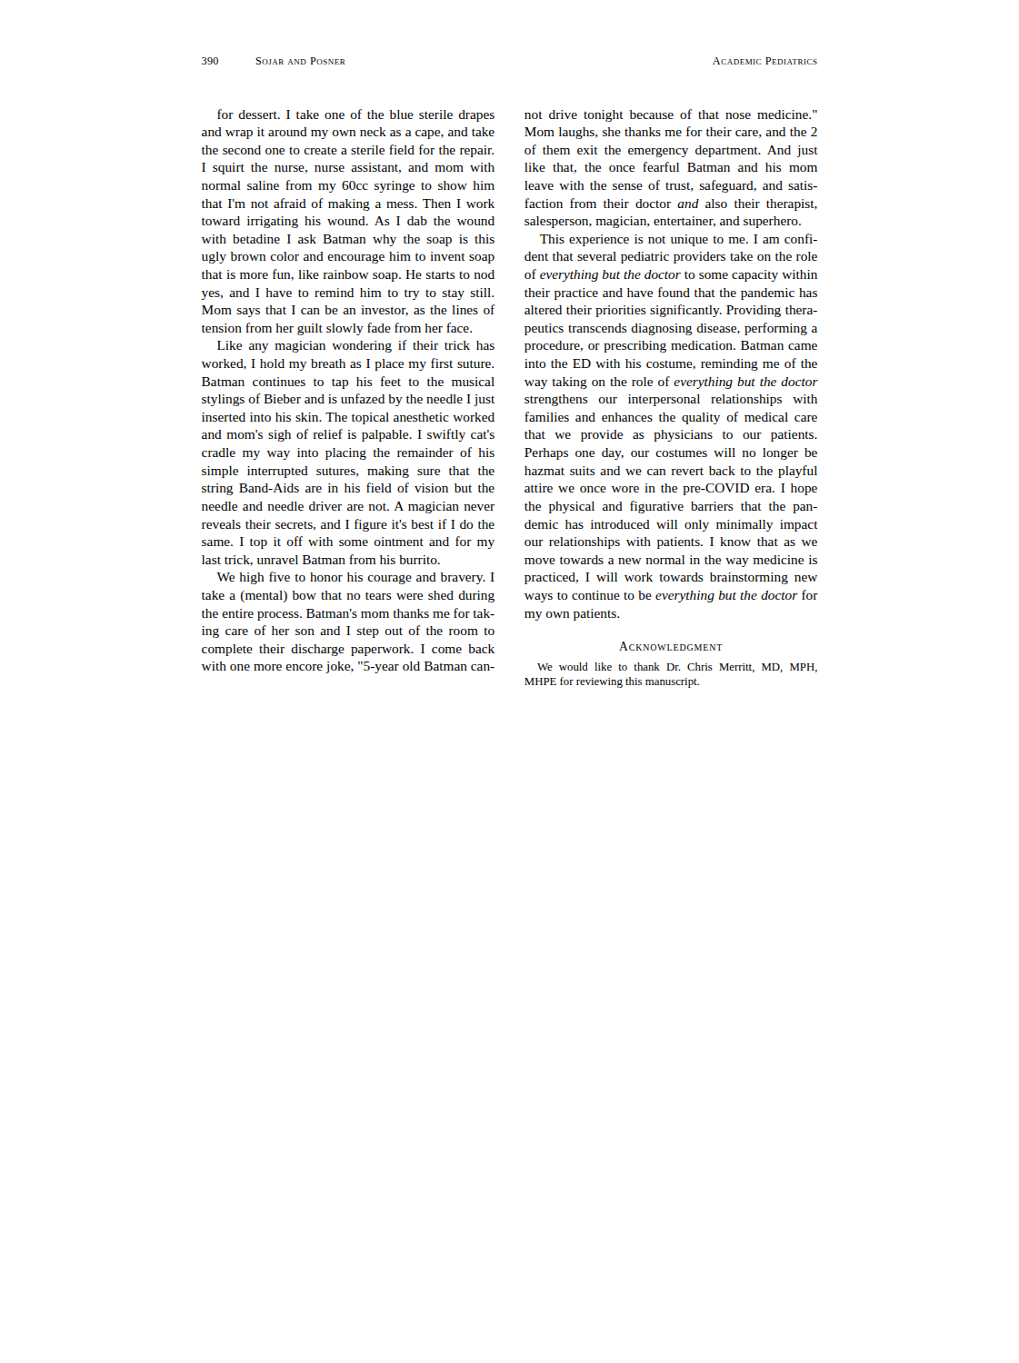390 Sojar and Posner Academic Pediatrics
for dessert. I take one of the blue sterile drapes and wrap it around my own neck as a cape, and take the second one to create a sterile field for the repair. I squirt the nurse, nurse assistant, and mom with normal saline from my 60cc syringe to show him that I'm not afraid of making a mess. Then I work toward irrigating his wound. As I dab the wound with betadine I ask Batman why the soap is this ugly brown color and encourage him to invent soap that is more fun, like rainbow soap. He starts to nod yes, and I have to remind him to try to stay still. Mom says that I can be an investor, as the lines of tension from her guilt slowly fade from her face.
Like any magician wondering if their trick has worked, I hold my breath as I place my first suture. Batman continues to tap his feet to the musical stylings of Bieber and is unfazed by the needle I just inserted into his skin. The topical anesthetic worked and mom's sigh of relief is palpable. I swiftly cat's cradle my way into placing the remainder of his simple interrupted sutures, making sure that the string Band-Aids are in his field of vision but the needle and needle driver are not. A magician never reveals their secrets, and I figure it's best if I do the same. I top it off with some ointment and for my last trick, unravel Batman from his burrito.
We high five to honor his courage and bravery. I take a (mental) bow that no tears were shed during the entire process. Batman's mom thanks me for taking care of her son and I step out of the room to complete their discharge paperwork. I come back with one more encore joke, "5-year old Batman cannot drive tonight because of that nose medicine." Mom laughs, she thanks me for their care, and the 2 of them exit the emergency department. And just like that, the once fearful Batman and his mom leave with the sense of trust, safeguard, and satisfaction from their doctor and also their therapist, salesperson, magician, entertainer, and superhero.
This experience is not unique to me. I am confident that several pediatric providers take on the role of everything but the doctor to some capacity within their practice and have found that the pandemic has altered their priorities significantly. Providing therapeutics transcends diagnosing disease, performing a procedure, or prescribing medication. Batman came into the ED with his costume, reminding me of the way taking on the role of everything but the doctor strengthens our interpersonal relationships with families and enhances the quality of medical care that we provide as physicians to our patients. Perhaps one day, our costumes will no longer be hazmat suits and we can revert back to the playful attire we once wore in the pre-COVID era. I hope the physical and figurative barriers that the pandemic has introduced will only minimally impact our relationships with patients. I know that as we move towards a new normal in the way medicine is practiced, I will work towards brainstorming new ways to continue to be everything but the doctor for my own patients.
Acknowledgment
We would like to thank Dr. Chris Merritt, MD, MPH, MHPE for reviewing this manuscript.